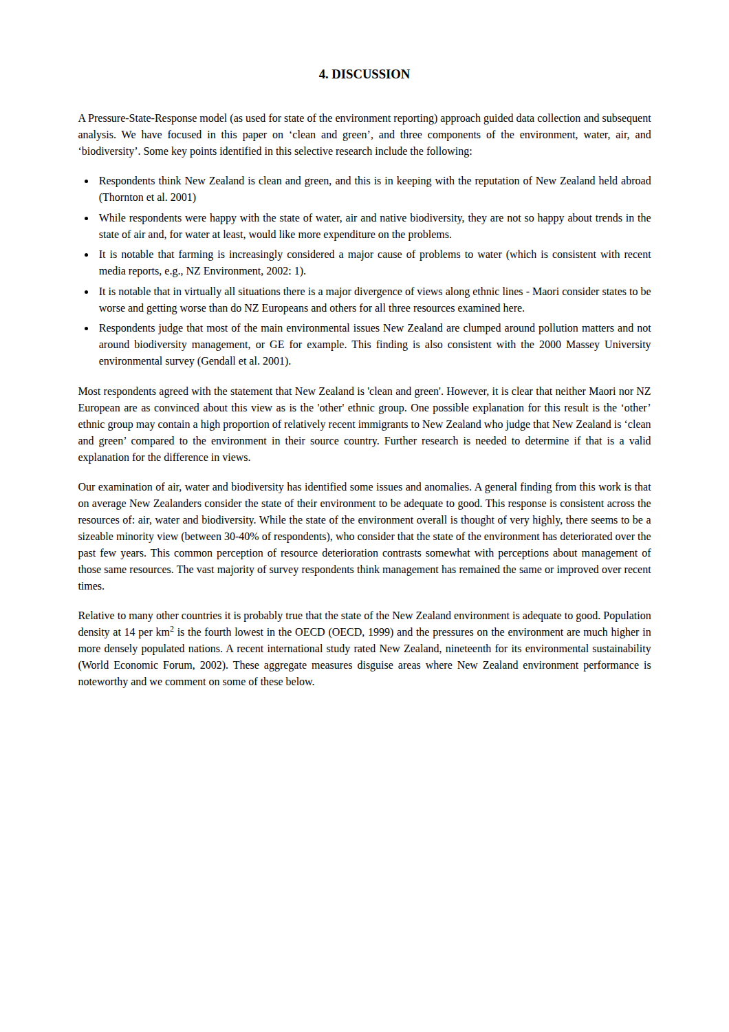4. DISCUSSION
A Pressure-State-Response model (as used for state of the environment reporting) approach guided data collection and subsequent analysis. We have focused in this paper on ‘clean and green’, and three components of the environment, water, air, and ‘biodiversity’. Some key points identified in this selective research include the following:
Respondents think New Zealand is clean and green, and this is in keeping with the reputation of New Zealand held abroad (Thornton et al. 2001)
While respondents were happy with the state of water, air and native biodiversity, they are not so happy about trends in the state of air and, for water at least, would like more expenditure on the problems.
It is notable that farming is increasingly considered a major cause of problems to water (which is consistent with recent media reports, e.g., NZ Environment, 2002: 1).
It is notable that in virtually all situations there is a major divergence of views along ethnic lines - Maori consider states to be worse and getting worse than do NZ Europeans and others for all three resources examined here.
Respondents judge that most of the main environmental issues New Zealand are clumped around pollution matters and not around biodiversity management, or GE for example. This finding is also consistent with the 2000 Massey University environmental survey (Gendall et al. 2001).
Most respondents agreed with the statement that New Zealand is 'clean and green'. However, it is clear that neither Maori nor NZ European are as convinced about this view as is the 'other' ethnic group. One possible explanation for this result is the ‘other’ ethnic group may contain a high proportion of relatively recent immigrants to New Zealand who judge that New Zealand is ‘clean and green’ compared to the environment in their source country. Further research is needed to determine if that is a valid explanation for the difference in views.
Our examination of air, water and biodiversity has identified some issues and anomalies. A general finding from this work is that on average New Zealanders consider the state of their environment to be adequate to good. This response is consistent across the resources of: air, water and biodiversity. While the state of the environment overall is thought of very highly, there seems to be a sizeable minority view (between 30-40% of respondents), who consider that the state of the environment has deteriorated over the past few years. This common perception of resource deterioration contrasts somewhat with perceptions about management of those same resources. The vast majority of survey respondents think management has remained the same or improved over recent times.
Relative to many other countries it is probably true that the state of the New Zealand environment is adequate to good. Population density at 14 per km2 is the fourth lowest in the OECD (OECD, 1999) and the pressures on the environment are much higher in more densely populated nations. A recent international study rated New Zealand, nineteenth for its environmental sustainability (World Economic Forum, 2002). These aggregate measures disguise areas where New Zealand environment performance is noteworthy and we comment on some of these below.